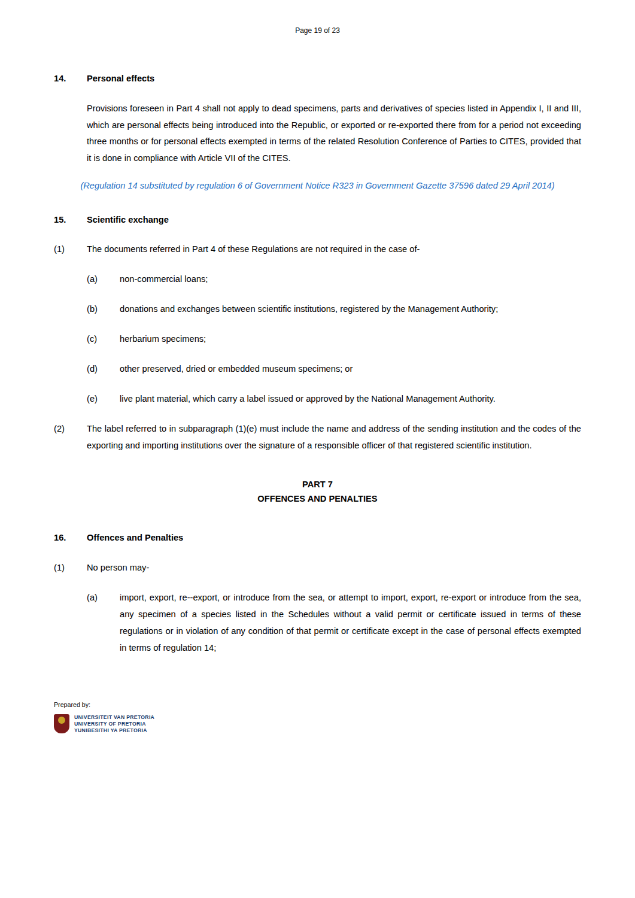Page 19 of 23
14. Personal effects
Provisions foreseen in Part 4 shall not apply to dead specimens, parts and derivatives of species listed in Appendix I, II and III, which are personal effects being introduced into the Republic, or exported or re-exported there from for a period not exceeding three months or for personal effects exempted in terms of the related Resolution Conference of Parties to CITES, provided that it is done in compliance with Article VII of the CITES.
(Regulation 14 substituted by regulation 6 of Government Notice R323 in Government Gazette 37596 dated 29 April 2014)
15. Scientific exchange
(1) The documents referred in Part 4 of these Regulations are not required in the case of-
(a) non-commercial loans;
(b) donations and exchanges between scientific institutions, registered by the Management Authority;
(c) herbarium specimens;
(d) other preserved, dried or embedded museum specimens; or
(e) live plant material, which carry a label issued or approved by the National Management Authority.
(2) The label referred to in subparagraph (1)(e) must include the name and address of the sending institution and the codes of the exporting and importing institutions over the signature of a responsible officer of that registered scientific institution.
PART 7 OFFENCES AND PENALTIES
16. Offences and Penalties
(1) No person may-
(a) import, export, re--export, or introduce from the sea, or attempt to import, export, re-export or introduce from the sea, any specimen of a species listed in the Schedules without a valid permit or certificate issued in terms of these regulations or in violation of any condition of that permit or certificate except in the case of personal effects exempted in terms of regulation 14;
Prepared by:
UNIVERSITEIT VAN PRETORIA
UNIVERSITY OF PRETORIA
YUNIBESITHI YA PRETORIA